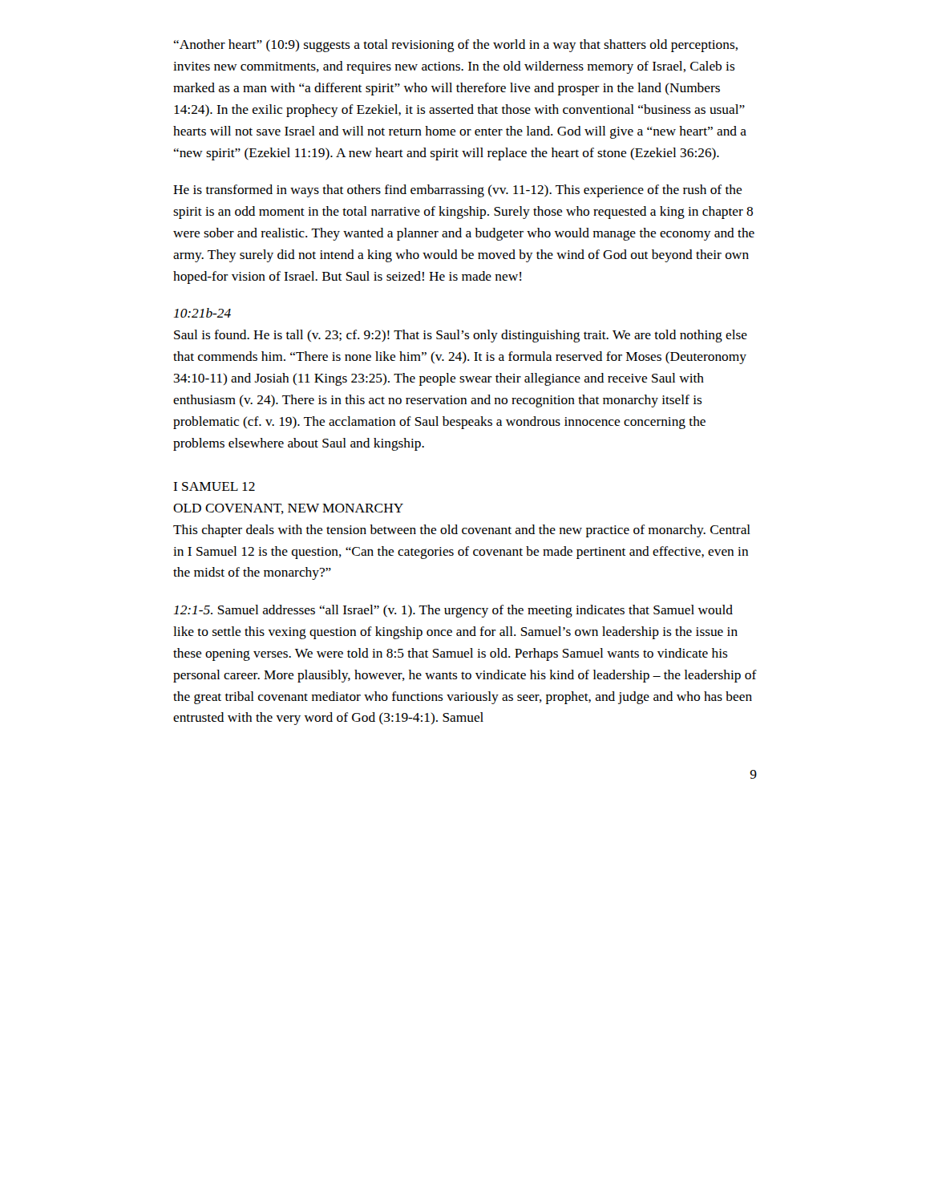“Another heart” (10:9) suggests a total revisioning of the world in a way that shatters old perceptions, invites new commitments, and requires new actions. In the old wilderness memory of Israel, Caleb is marked as a man with “a different spirit” who will therefore live and prosper in the land (Numbers 14:24). In the exilic prophecy of Ezekiel, it is asserted that those with conventional “business as usual” hearts will not save Israel and will not return home or enter the land. God will give a “new heart” and a “new spirit” (Ezekiel 11:19). A new heart and spirit will replace the heart of stone (Ezekiel 36:26).
He is transformed in ways that others find embarrassing (vv. 11-12). This experience of the rush of the spirit is an odd moment in the total narrative of kingship. Surely those who requested a king in chapter 8 were sober and realistic. They wanted a planner and a budgeter who would manage the economy and the army. They surely did not intend a king who would be moved by the wind of God out beyond their own hoped-for vision of Israel. But Saul is seized! He is made new!
10:21b-24
Saul is found. He is tall (v. 23; cf. 9:2)! That is Saul’s only distinguishing trait. We are told nothing else that commends him. “There is none like him” (v. 24). It is a formula reserved for Moses (Deuteronomy 34:10-11) and Josiah (11 Kings 23:25). The people swear their allegiance and receive Saul with enthusiasm (v. 24). There is in this act no reservation and no recognition that monarchy itself is problematic (cf. v. 19). The acclamation of Saul bespeaks a wondrous innocence concerning the problems elsewhere about Saul and kingship.
I Samuel 12
Old Covenant, New Monarchy
This chapter deals with the tension between the old covenant and the new practice of monarchy. Central in I Samuel 12 is the question, “Can the categories of covenant be made pertinent and effective, even in the midst of the monarchy?”
12:1-5. Samuel addresses “all Israel” (v. 1). The urgency of the meeting indicates that Samuel would like to settle this vexing question of kingship once and for all. Samuel’s own leadership is the issue in these opening verses. We were told in 8:5 that Samuel is old. Perhaps Samuel wants to vindicate his personal career. More plausibly, however, he wants to vindicate his kind of leadership – the leadership of the great tribal covenant mediator who functions variously as seer, prophet, and judge and who has been entrusted with the very word of God (3:19-4:1). Samuel
9